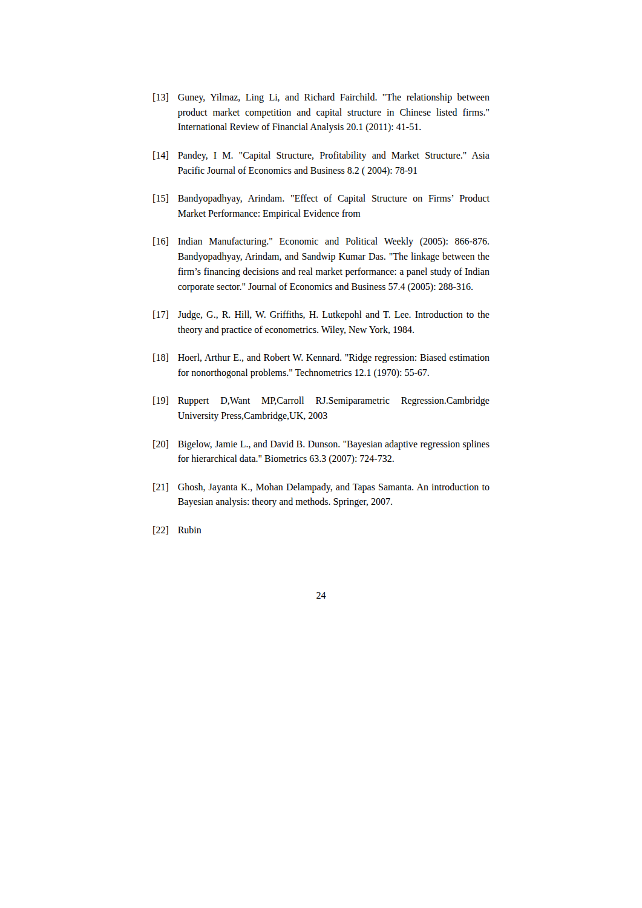[13] Guney, Yilmaz, Ling Li, and Richard Fairchild. "The relationship between product market competition and capital structure in Chinese listed firms." International Review of Financial Analysis 20.1 (2011): 41-51.
[14] Pandey, I M. "Capital Structure, Profitability and Market Structure." Asia Pacific Journal of Economics and Business 8.2 ( 2004): 78-91
[15] Bandyopadhyay, Arindam. "Effect of Capital Structure on Firms’ Product Market Performance: Empirical Evidence from
[16] Indian Manufacturing." Economic and Political Weekly (2005): 866-876. Bandyopadhyay, Arindam, and Sandwip Kumar Das. "The linkage between the firm’s financing decisions and real market performance: a panel study of Indian corporate sector." Journal of Economics and Business 57.4 (2005): 288-316.
[17] Judge, G., R. Hill, W. Griffiths, H. Lutkepohl and T. Lee. Introduction to the theory and practice of econometrics. Wiley, New York, 1984.
[18] Hoerl, Arthur E., and Robert W. Kennard. "Ridge regression: Biased estimation for nonorthogonal problems." Technometrics 12.1 (1970): 55-67.
[19] Ruppert D,Want MP,Carroll RJ.Semiparametric Regression.Cambridge University Press,Cambridge,UK, 2003
[20] Bigelow, Jamie L., and David B. Dunson. "Bayesian adaptive regression splines for hierarchical data." Biometrics 63.3 (2007): 724-732.
[21] Ghosh, Jayanta K., Mohan Delampady, and Tapas Samanta. An introduction to Bayesian analysis: theory and methods. Springer, 2007.
[22] Rubin
24